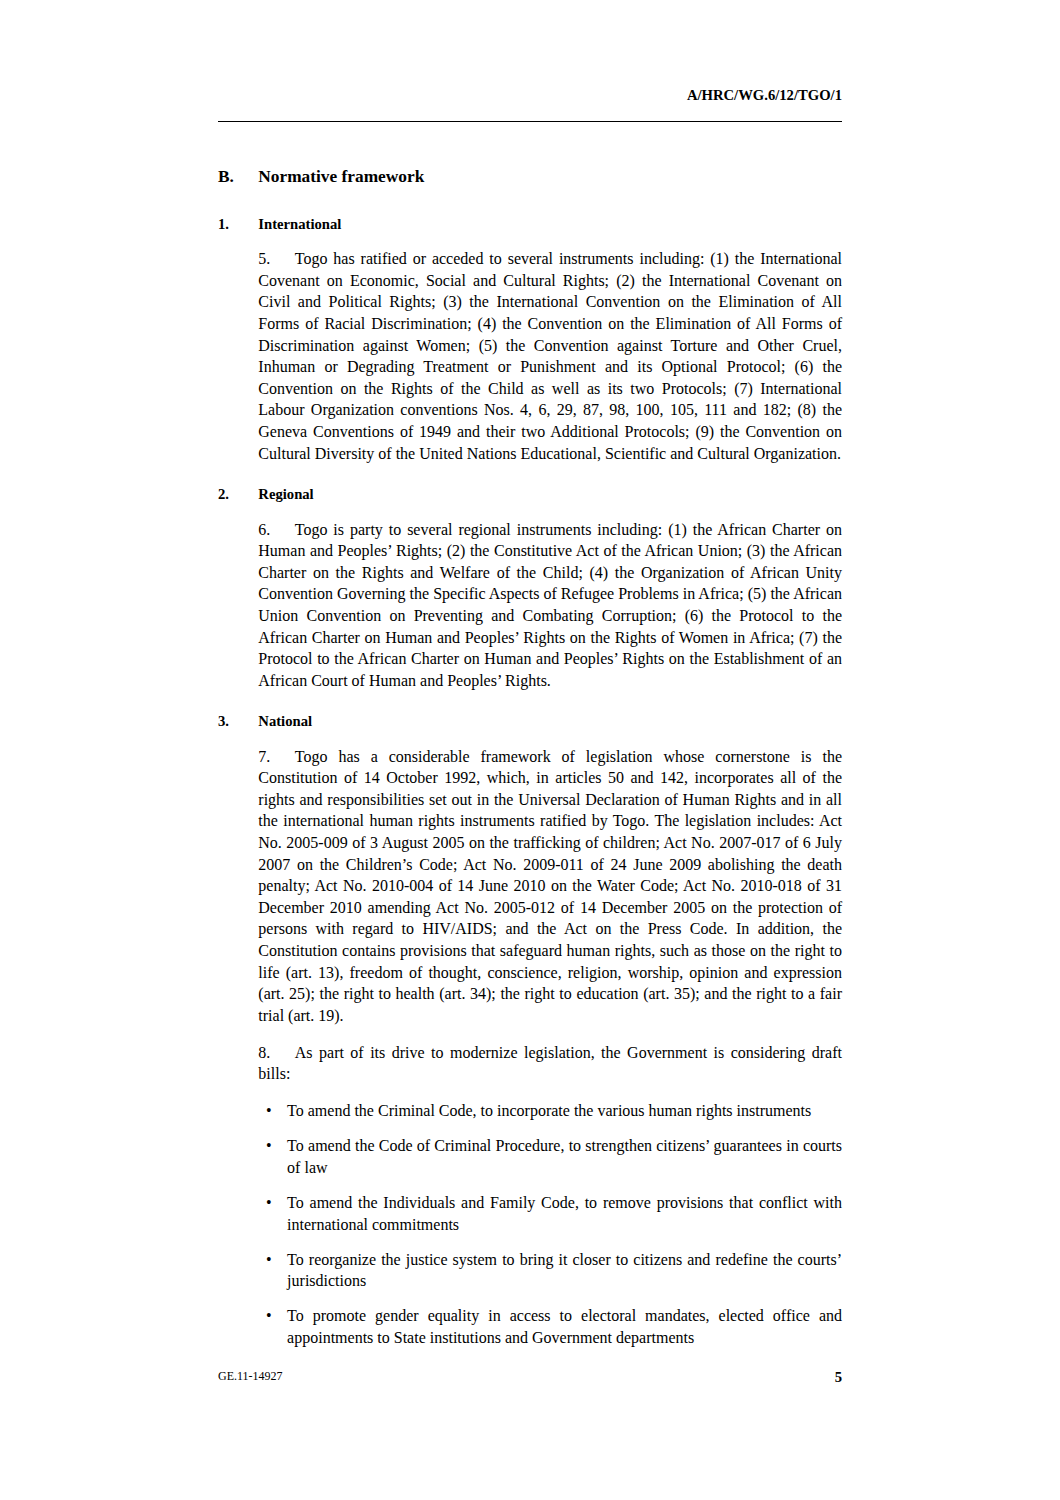A/HRC/WG.6/12/TGO/1
B. Normative framework
1. International
5. Togo has ratified or acceded to several instruments including: (1) the International Covenant on Economic, Social and Cultural Rights; (2) the International Covenant on Civil and Political Rights; (3) the International Convention on the Elimination of All Forms of Racial Discrimination; (4) the Convention on the Elimination of All Forms of Discrimination against Women; (5) the Convention against Torture and Other Cruel, Inhuman or Degrading Treatment or Punishment and its Optional Protocol; (6) the Convention on the Rights of the Child as well as its two Protocols; (7) International Labour Organization conventions Nos. 4, 6, 29, 87, 98, 100, 105, 111 and 182; (8) the Geneva Conventions of 1949 and their two Additional Protocols; (9) the Convention on Cultural Diversity of the United Nations Educational, Scientific and Cultural Organization.
2. Regional
6. Togo is party to several regional instruments including: (1) the African Charter on Human and Peoples’ Rights; (2) the Constitutive Act of the African Union; (3) the African Charter on the Rights and Welfare of the Child; (4) the Organization of African Unity Convention Governing the Specific Aspects of Refugee Problems in Africa; (5) the African Union Convention on Preventing and Combating Corruption; (6) the Protocol to the African Charter on Human and Peoples’ Rights on the Rights of Women in Africa; (7) the Protocol to the African Charter on Human and Peoples’ Rights on the Establishment of an African Court of Human and Peoples’ Rights.
3. National
7. Togo has a considerable framework of legislation whose cornerstone is the Constitution of 14 October 1992, which, in articles 50 and 142, incorporates all of the rights and responsibilities set out in the Universal Declaration of Human Rights and in all the international human rights instruments ratified by Togo. The legislation includes: Act No. 2005-009 of 3 August 2005 on the trafficking of children; Act No. 2007-017 of 6 July 2007 on the Children’s Code; Act No. 2009-011 of 24 June 2009 abolishing the death penalty; Act No. 2010-004 of 14 June 2010 on the Water Code; Act No. 2010-018 of 31 December 2010 amending Act No. 2005-012 of 14 December 2005 on the protection of persons with regard to HIV/AIDS; and the Act on the Press Code. In addition, the Constitution contains provisions that safeguard human rights, such as those on the right to life (art. 13), freedom of thought, conscience, religion, worship, opinion and expression (art. 25); the right to health (art. 34); the right to education (art. 35); and the right to a fair trial (art. 19).
8. As part of its drive to modernize legislation, the Government is considering draft bills:
To amend the Criminal Code, to incorporate the various human rights instruments
To amend the Code of Criminal Procedure, to strengthen citizens’ guarantees in courts of law
To amend the Individuals and Family Code, to remove provisions that conflict with international commitments
To reorganize the justice system to bring it closer to citizens and redefine the courts’ jurisdictions
To promote gender equality in access to electoral mandates, elected office and appointments to State institutions and Government departments
GE.11-14927 5